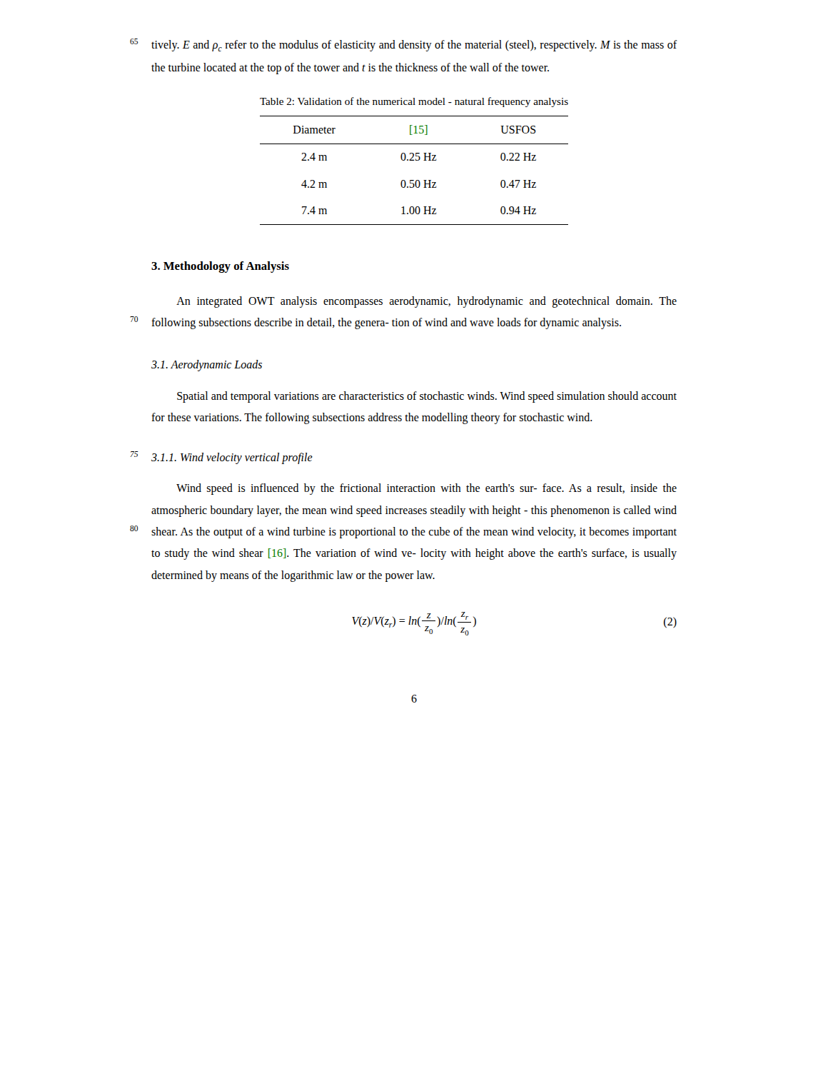tively. E and ρc refer to the modulus of elasticity and density of the material 65(steel), respectively. M is the mass of the turbine located at the top of the tower and t is the thickness of the wall of the tower.
Table 2: Validation of the numerical model - natural frequency analysis
| Diameter | [15] | USFOS |
| --- | --- | --- |
| 2.4 m | 0.25 Hz | 0.22 Hz |
| 4.2 m | 0.50 Hz | 0.47 Hz |
| 7.4 m | 1.00 Hz | 0.94 Hz |
3. Methodology of Analysis
An integrated OWT analysis encompasses aerodynamic, hydrodynamic and geotechnical domain. The following subsections describe in detail, the genera- 70tion of wind and wave loads for dynamic analysis.
3.1. Aerodynamic Loads
Spatial and temporal variations are characteristics of stochastic winds. Wind speed simulation should account for these variations. The following subsections address the modelling theory for stochastic wind.
753.1.1. Wind velocity vertical profile
Wind speed is influenced by the frictional interaction with the earth's sur- face. As a result, inside the atmospheric boundary layer, the mean wind speed increases steadily with height - this phenomenon is called wind shear. As the output of a wind turbine is proportional to the cube of the mean wind velocity, 80it becomes important to study the wind shear [16]. The variation of wind ve- locity with height above the earth's surface, is usually determined by means of the logarithmic law or the power law.
V(z)/V(zr) = ln(zz0)/ln(zr z0) (2)
6